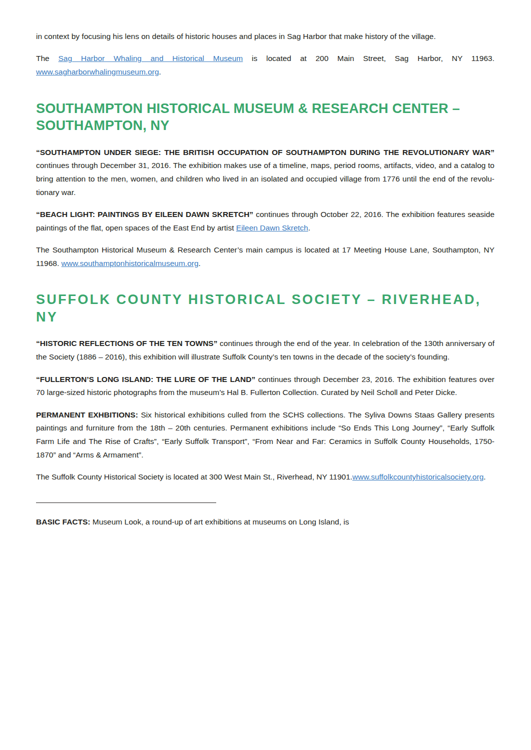in context by focusing his lens on details of historic houses and places in Sag Harbor that make history of the village.
The Sag Harbor Whaling and Historical Museum is located at 200 Main Street, Sag Harbor, NY 11963. www.sagharborwhalingmuseum.org.
Southampton Historical Museum & Research Center – Southampton, NY
“Southampton Under Siege: The British Occupation of Southampton During the Revolutionary War” continues through December 31, 2016. The exhibition makes use of a timeline, maps, period rooms, artifacts, video, and a catalog to bring attention to the men, women, and children who lived in an isolated and occupied village from 1776 until the end of the revolutionary war.
“Beach Light: Paintings by Eileen Dawn Skretch” continues through October 22, 2016. The exhibition features seaside paintings of the flat, open spaces of the East End by artist Eileen Dawn Skretch.
The Southampton Historical Museum & Research Center’s main campus is located at 17 Meeting House Lane, Southampton, NY 11968. www.southamptonhistoricalmuseum.org.
Suffolk County Historical Society – Riverhead, NY
“Historic Reflections of the Ten Towns” continues through the end of the year. In celebration of the 130th anniversary of the Society (1886 – 2016), this exhibition will illustrate Suffolk County’s ten towns in the decade of the society’s founding.
“Fullerton’s Long Island: The Lure of the Land” continues through December 23, 2016. The exhibition features over 70 large-sized historic photographs from the museum’s Hal B. Fullerton Collection. Curated by Neil Scholl and Peter Dicke.
Permanent Exhbitions: Six historical exhibitions culled from the SCHS collections. The Syliva Downs Staas Gallery presents paintings and furniture from the 18th – 20th centuries. Permanent exhibitions include “So Ends This Long Journey”, “Early Suffolk Farm Life and The Rise of Crafts”, “Early Suffolk Transport”, “From Near and Far: Ceramics in Suffolk County Households, 1750-1870” and “Arms & Armament”.
The Suffolk County Historical Society is located at 300 West Main St., Riverhead, NY 11901.www.suffolkcountyhistoricalsociety.org.
BASIC FACTS: Museum Look, a round-up of art exhibitions at museums on Long Island, is